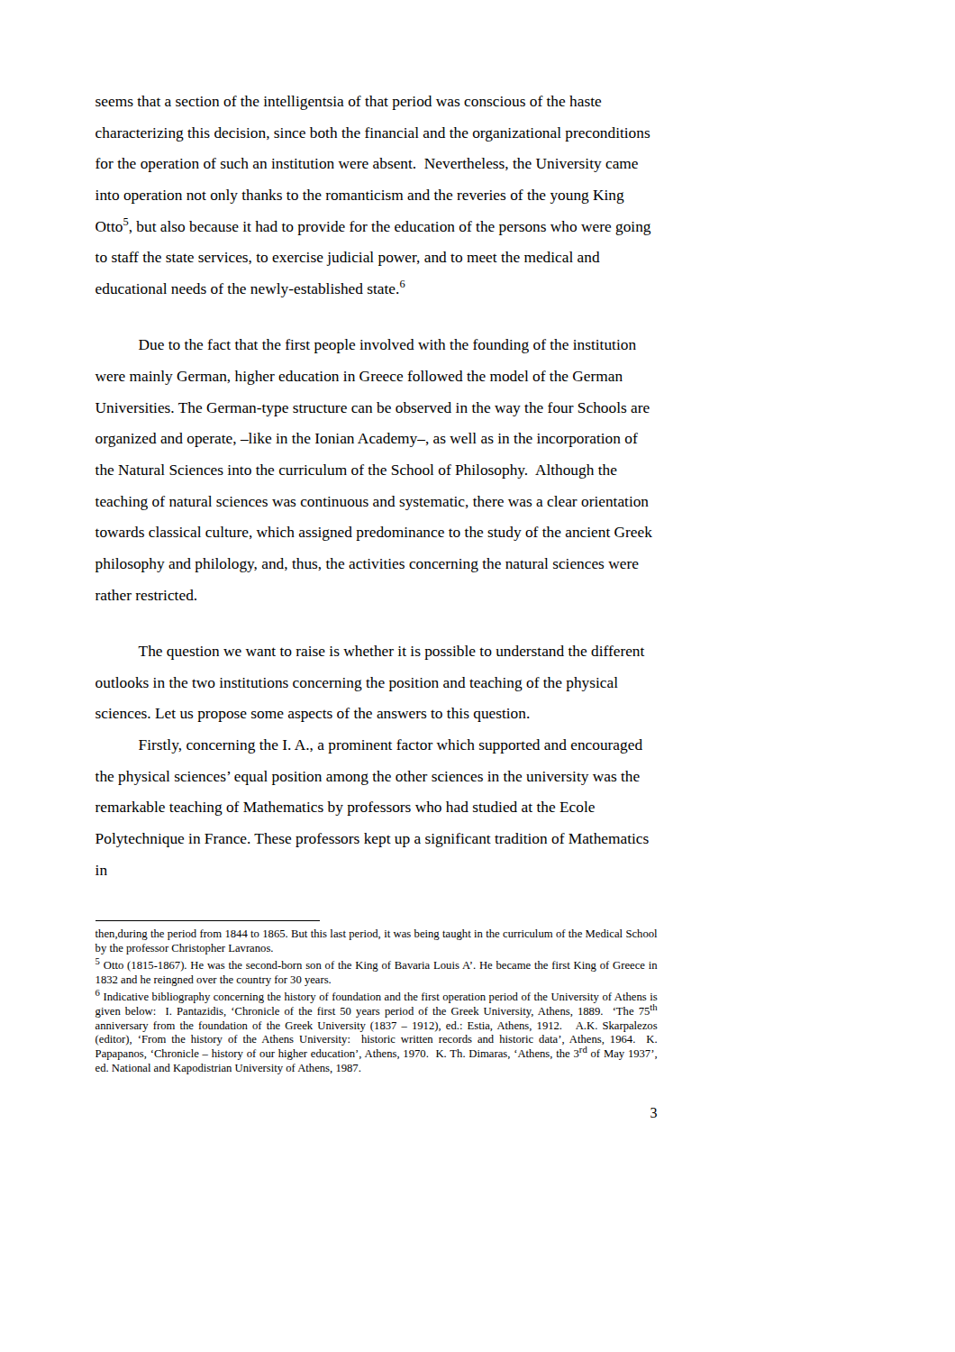seems that a section of the intelligentsia of that period was conscious of the haste characterizing this decision, since both the financial and the organizational preconditions for the operation of such an institution were absent. Nevertheless, the University came into operation not only thanks to the romanticism and the reveries of the young King Otto5, but also because it had to provide for the education of the persons who were going to staff the state services, to exercise judicial power, and to meet the medical and educational needs of the newly-established state.6
Due to the fact that the first people involved with the founding of the institution were mainly German, higher education in Greece followed the model of the German Universities. The German-type structure can be observed in the way the four Schools are organized and operate, –like in the Ionian Academy–, as well as in the incorporation of the Natural Sciences into the curriculum of the School of Philosophy. Although the teaching of natural sciences was continuous and systematic, there was a clear orientation towards classical culture, which assigned predominance to the study of the ancient Greek philosophy and philology, and, thus, the activities concerning the natural sciences were rather restricted.
The question we want to raise is whether it is possible to understand the different outlooks in the two institutions concerning the position and teaching of the physical sciences. Let us propose some aspects of the answers to this question.
Firstly, concerning the I. A., a prominent factor which supported and encouraged the physical sciences’ equal position among the other sciences in the university was the remarkable teaching of Mathematics by professors who had studied at the Ecole Polytechnique in France. These professors kept up a significant tradition of Mathematics in
then,during the period from 1844 to 1865. But this last period, it was being taught in the curriculum of the Medical School by the professor Christopher Lavranos.
5 Otto (1815-1867). He was the second-born son of the King of Bavaria Louis A’. He became the first King of Greece in 1832 and he reingned over the country for 30 years.
6 Indicative bibliography concerning the history of foundation and the first operation period of the University of Athens is given below: I. Pantazidis, ‘Chronicle of the first 50 years period of the Greek University, Athens, 1889. ‘The 75th anniversary from the foundation of the Greek University (1837 – 1912), ed.: Estia, Athens, 1912. A.K. Skarpalezos (editor), ‘From the history of the Athens University: historic written records and historic data’, Athens, 1964. K. Papapanos, ‘Chronicle – history of our higher education’, Athens, 1970. K. Th. Dimaras, ‘Athens, the 3rd of May 1937’, ed. National and Kapodistrian University of Athens, 1987.
3